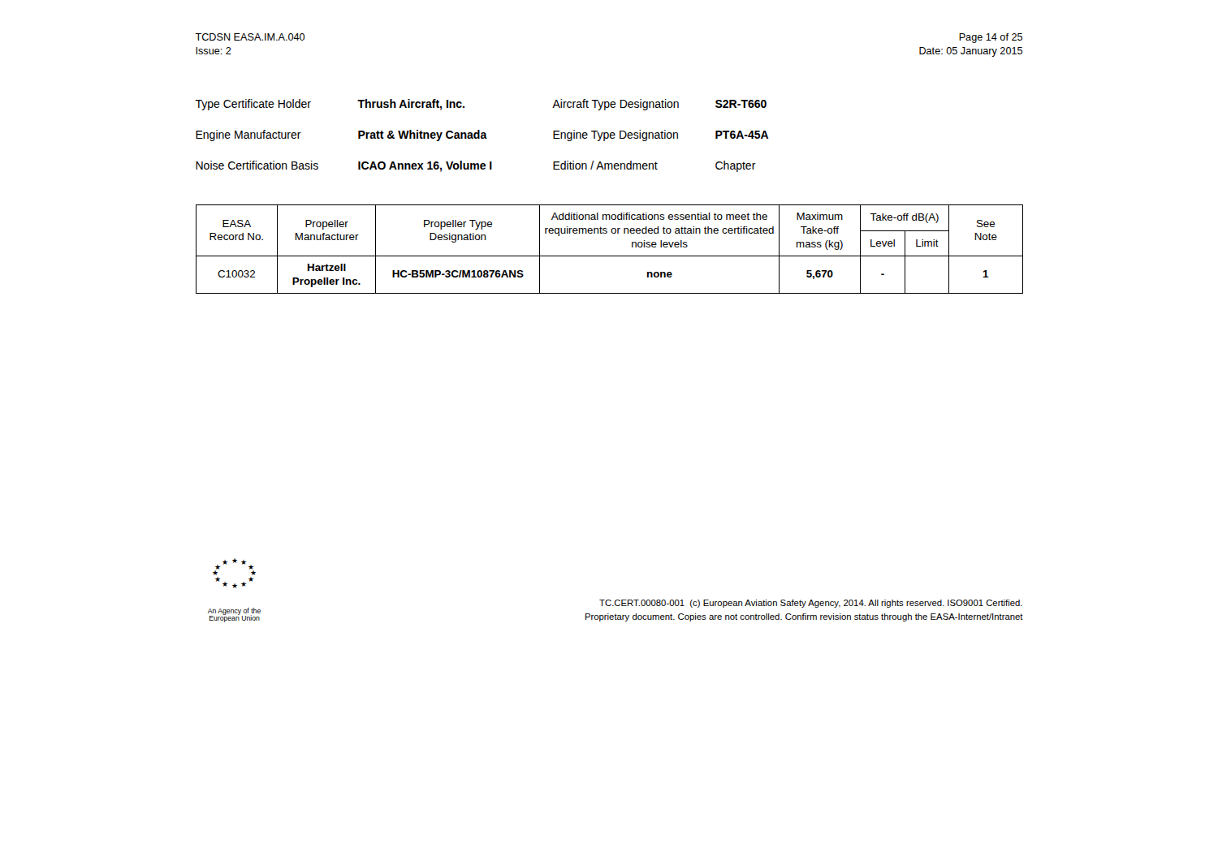TCDSN EASA.IM.A.040
Issue: 2
Page 14 of 25
Date: 05 January 2015
| Type Certificate Holder | Thrush Aircraft, Inc. | Aircraft Type Designation | S2R-T660 |
| Engine Manufacturer | Pratt & Whitney Canada | Engine Type Designation | PT6A-45A |
| Noise Certification Basis | ICAO Annex 16, Volume I | Edition / Amendment | Chapter |
| EASA Record No. | Propeller Manufacturer | Propeller Type Designation | Additional modifications essential to meet the requirements or needed to attain the certificated noise levels | Maximum Take-off mass (kg) | Take-off dB(A) | See Note |
| --- | --- | --- | --- | --- | --- | --- |
| Level | Limit |
| C10032 | Hartzell Propeller Inc. | HC-B5MP-3C/M10876ANS | none | 5,670 | - | | 1 |
★ ★ ★ ★ ★ ★ ★ ★ ★ ★ ★ ★
An Agency of the European Union
TC.CERT.00080-001 (c) European Aviation Safety Agency, 2014. All rights reserved. ISO9001 Certified.
Proprietary document. Copies are not controlled. Confirm revision status through the EASA-Internet/Intranet